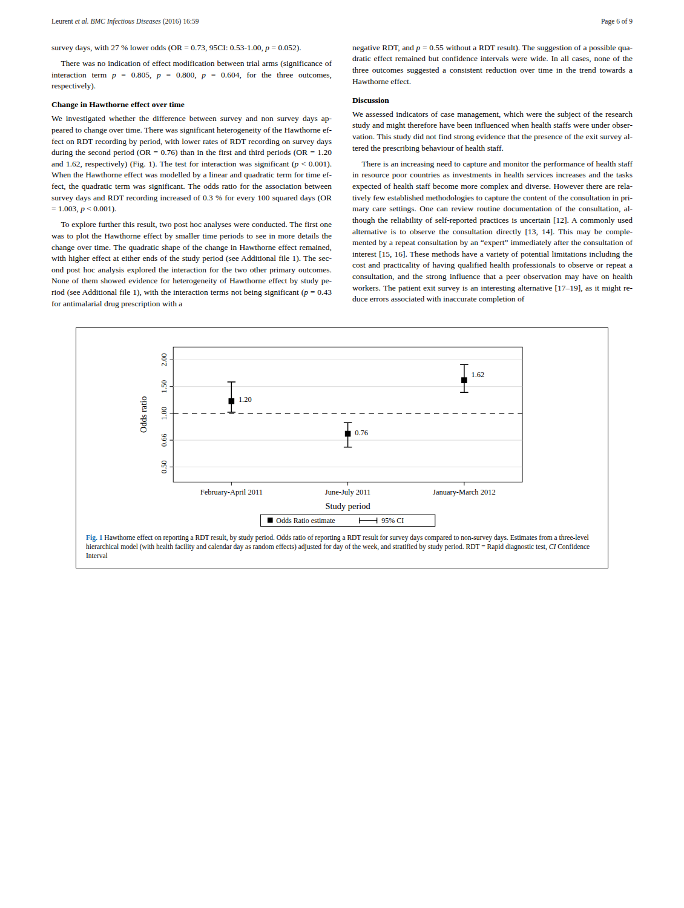Leurent et al. BMC Infectious Diseases (2016) 16:59
Page 6 of 9
survey days, with 27 % lower odds (OR = 0.73, 95CI: 0.53-1.00, p = 0.052).
There was no indication of effect modification between trial arms (significance of interaction term p = 0.805, p = 0.800, p = 0.604, for the three outcomes, respectively).
Change in Hawthorne effect over time
We investigated whether the difference between survey and non survey days appeared to change over time. There was significant heterogeneity of the Hawthorne effect on RDT recording by period, with lower rates of RDT recording on survey days during the second period (OR = 0.76) than in the first and third periods (OR = 1.20 and 1.62, respectively) (Fig. 1). The test for interaction was significant (p < 0.001). When the Hawthorne effect was modelled by a linear and quadratic term for time effect, the quadratic term was significant. The odds ratio for the association between survey days and RDT recording increased of 0.3 % for every 100 squared days (OR = 1.003, p < 0.001).
To explore further this result, two post hoc analyses were conducted. The first one was to plot the Hawthorne effect by smaller time periods to see in more details the change over time. The quadratic shape of the change in Hawthorne effect remained, with higher effect at either ends of the study period (see Additional file 1). The second post hoc analysis explored the interaction for the two other primary outcomes. None of them showed evidence for heterogeneity of Hawthorne effect by study period (see Additional file 1), with the interaction terms not being significant (p = 0.43 for antimalarial drug prescription with a
negative RDT, and p = 0.55 without a RDT result). The suggestion of a possible quadratic effect remained but confidence intervals were wide. In all cases, none of the three outcomes suggested a consistent reduction over time in the trend towards a Hawthorne effect.
Discussion
We assessed indicators of case management, which were the subject of the research study and might therefore have been influenced when health staffs were under observation. This study did not find strong evidence that the presence of the exit survey altered the prescribing behaviour of health staff.
There is an increasing need to capture and monitor the performance of health staff in resource poor countries as investments in health services increases and the tasks expected of health staff become more complex and diverse. However there are relatively few established methodologies to capture the content of the consultation in primary care settings. One can review routine documentation of the consultation, although the reliability of self-reported practices is uncertain [12]. A commonly used alternative is to observe the consultation directly [13, 14]. This may be complemented by a repeat consultation by an “expert” immediately after the consultation of interest [15, 16]. These methods have a variety of potential limitations including the cost and practicality of having qualified health professionals to observe or repeat a consultation, and the strong influence that a peer observation may have on health workers. The patient exit survey is an interesting alternative [17–19], as it might reduce errors associated with inaccurate completion of
2.00 1.50 1.00 0.66 0.50 Odds ratio 1.20 0.76 1.62 February-April 2011 June-July 2011 January-March 2012 Study period Odds Ratio estimate 95% CI
Fig. 1 Hawthorne effect on reporting a RDT result, by study period. Odds ratio of reporting a RDT result for survey days compared to non-survey days. Estimates from a three-level hierarchical model (with health facility and calendar day as random effects) adjusted for day of the week, and stratified by study period. RDT = Rapid diagnostic test, CI Confidence Interval